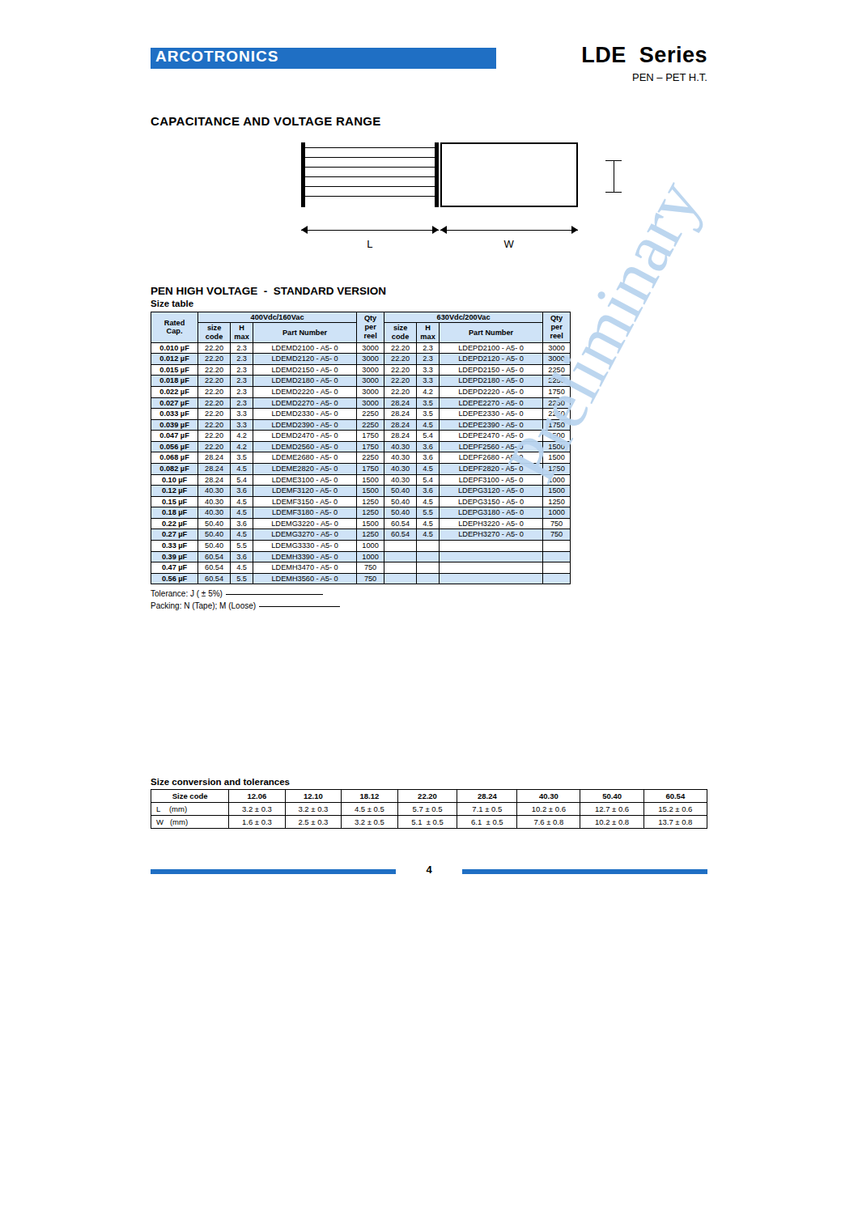ARCOTRONICS
LDE Series
PEN – PET H.T.
CAPACITANCE AND VOLTAGE RANGE
L
W
Preliminary
PEN HIGH VOLTAGE - STANDARD VERSION
Size table
| Rated Cap. | 400Vdc/160Vac | Qty per reel | 630Vdc/200Vac | Qty per reel |
| --- | --- | --- | --- | --- |
| size code | H max | Part Number | size code | H max | Part Number |
| 0.010 µF | 22.20 | 2.3 | LDEMD2100 - A5- 0 | 3000 | 22.20 | 2.3 | LDEPD2100 - A5- 0 | 3000 |
| 0.012 µF | 22.20 | 2.3 | LDEMD2120 - A5- 0 | 3000 | 22.20 | 2.3 | LDEPD2120 - A5- 0 | 3000 |
| 0.015 µF | 22.20 | 2.3 | LDEMD2150 - A5- 0 | 3000 | 22.20 | 3.3 | LDEPD2150 - A5- 0 | 2250 |
| 0.018 µF | 22.20 | 2.3 | LDEMD2180 - A5- 0 | 3000 | 22.20 | 3.3 | LDEPD2180 - A5- 0 | 2250 |
| 0.022 µF | 22.20 | 2.3 | LDEMD2220 - A5- 0 | 3000 | 22.20 | 4.2 | LDEPD2220 - A5- 0 | 1750 |
| 0.027 µF | 22.20 | 2.3 | LDEMD2270 - A5- 0 | 3000 | 28.24 | 3.5 | LDEPE2270 - A5- 0 | 2250 |
| 0.033 µF | 22.20 | 3.3 | LDEMD2330 - A5- 0 | 2250 | 28.24 | 3.5 | LDEPE2330 - A5- 0 | 2250 |
| 0.039 µF | 22.20 | 3.3 | LDEMD2390 - A5- 0 | 2250 | 28.24 | 4.5 | LDEPE2390 - A5- 0 | 1750 |
| 0.047 µF | 22.20 | 4.2 | LDEMD2470 - A5- 0 | 1750 | 28.24 | 5.4 | LDEPE2470 - A5- 0 | 1500 |
| 0.056 µF | 22.20 | 4.2 | LDEMD2560 - A5- 0 | 1750 | 40.30 | 3.6 | LDEPF2560 - A5- 0 | 1500 |
| 0.068 µF | 28.24 | 3.5 | LDEME2680 - A5- 0 | 2250 | 40.30 | 3.6 | LDEPF2680 - A5- 0 | 1500 |
| 0.082 µF | 28.24 | 4.5 | LDEME2820 - A5- 0 | 1750 | 40.30 | 4.5 | LDEPF2820 - A5- 0 | 1250 |
| 0.10 µF | 28.24 | 5.4 | LDEME3100 - A5- 0 | 1500 | 40.30 | 5.4 | LDEPF3100 - A5- 0 | 1000 |
| 0.12 µF | 40.30 | 3.6 | LDEMF3120 - A5- 0 | 1500 | 50.40 | 3.6 | LDEPG3120 - A5- 0 | 1500 |
| 0.15 µF | 40.30 | 4.5 | LDEMF3150 - A5- 0 | 1250 | 50.40 | 4.5 | LDEPG3150 - A5- 0 | 1250 |
| 0.18 µF | 40.30 | 4.5 | LDEMF3180 - A5- 0 | 1250 | 50.40 | 5.5 | LDEPG3180 - A5- 0 | 1000 |
| 0.22 µF | 50.40 | 3.6 | LDEMG3220 - A5- 0 | 1500 | 60.54 | 4.5 | LDEPH3220 - A5- 0 | 750 |
| 0.27 µF | 50.40 | 4.5 | LDEMG3270 - A5- 0 | 1250 | 60.54 | 4.5 | LDEPH3270 - A5- 0 | 750 |
| 0.33 µF | 50.40 | 5.5 | LDEMG3330 - A5- 0 | 1000 | | | | |
| 0.39 µF | 60.54 | 3.6 | LDEMH3390 - A5- 0 | 1000 | | | | |
| 0.47 µF | 60.54 | 4.5 | LDEMH3470 - A5- 0 | 750 | | | | |
| 0.56 µF | 60.54 | 5.5 | LDEMH3560 - A5- 0 | 750 | | | | |
Tolerance: J ( ± 5%)
Packing: N (Tape); M (Loose)
Size conversion and tolerances
| Size code | 12.06 | 12.10 | 18.12 | 22.20 | 28.24 | 40.30 | 50.40 | 60.54 |
| --- | --- | --- | --- | --- | --- | --- | --- | --- |
| L (mm) | 3.2 ± 0.3 | 3.2 ± 0.3 | 4.5 ± 0.5 | 5.7 ± 0.5 | 7.1 ± 0.5 | 10.2 ± 0.6 | 12.7 ± 0.6 | 15.2 ± 0.6 |
| W (mm) | 1.6 ± 0.3 | 2.5 ± 0.3 | 3.2 ± 0.5 | 5.1 ± 0.5 | 6.1 ± 0.5 | 7.6 ± 0.8 | 10.2 ± 0.8 | 13.7 ± 0.8 |
4